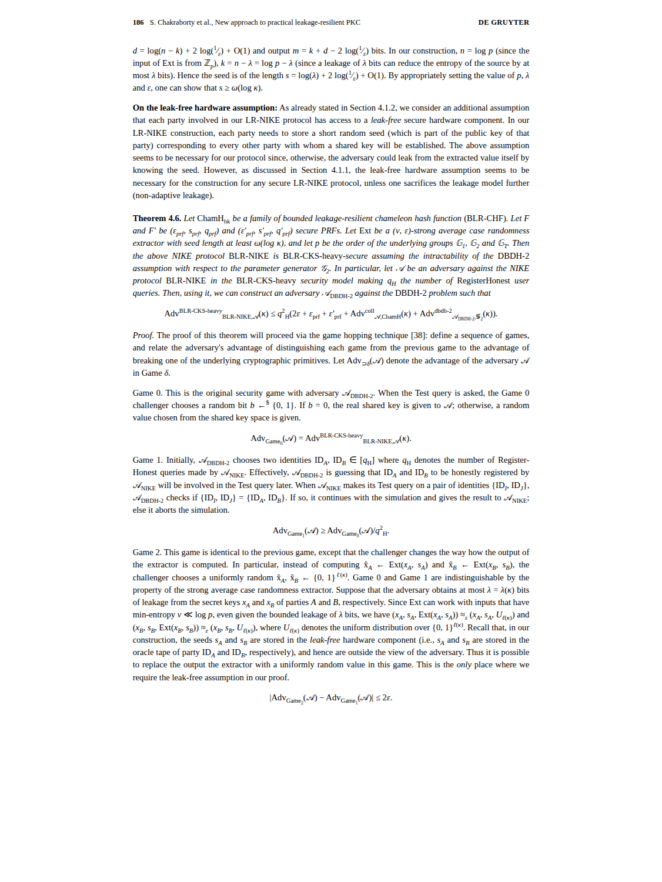186 S. Chakraborty et al., New approach to practical leakage-resilient PKC
DE GRUYTER
d = log(n − k) + 2 log(1⁄ε) + O(1) and output m = k + d − 2 log(1⁄ε) bits. In our construction, n = log p (since the input of Ext is from ℤp), k = n − λ = log p − λ (since a leakage of λ bits can reduce the entropy of the source by at most λ bits). Hence the seed is of the length s = log(λ) + 2 log(1⁄ε) + O(1). By appropriately setting the value of p, λ and ε, one can show that s ≥ ω(log κ).
On the leak-free hardware assumption: As already stated in Section 4.1.2, we consider an additional assumption that each party involved in our LR-NIKE protocol has access to a leak-free secure hardware component. In our LR-NIKE construction, each party needs to store a short random seed (which is part of the public key of that party) corresponding to every other party with whom a shared key will be established. The above assumption seems to be necessary for our protocol since, otherwise, the adversary could leak from the extracted value itself by knowing the seed. However, as discussed in Section 4.1.1, the leak-free hardware assumption seems to be necessary for the construction for any secure LR-NIKE protocol, unless one sacrifices the leakage model further (non-adaptive leakage).
Theorem 4.6. Let ChamHhk be a family of bounded leakage-resilient chameleon hash function (BLR-CHF). Let F and F′ be (εprf, sprf, qprf) and (ε′prf, s′prf, q′prf) secure PRFs. Let Ext be a (ν, ε)-strong average case randomness extractor with seed length at least ω(log κ), and let p be the order of the underlying groups 𝔾1, 𝔾2 and 𝔾T. Then the above NIKE protocol BLR-NIKE is BLR-CKS-heavy-secure assuming the intractability of the DBDH-2 assumption with respect to the parameter generator 𝒢2. In particular, let 𝒜 be an adversary against the NIKE protocol BLR-NIKE in the BLR-CKS-heavy security model making qH the number of RegisterHonest user queries. Then, using it, we can construct an adversary 𝒜DBDH-2 against the DBDH-2 problem such that
AdvBLR-CKS-heavyBLR-NIKE,𝒜(κ) ≤ q2H(2ε + εprf + ε′prf + Advcoll𝒜,ChamH(κ) + Advdbdh-2𝒜DBDH-2,𝒢2(κ)).
Proof. The proof of this theorem will proceed via the game hopping technique [38]: define a sequence of games, and relate the adversary's advantage of distinguishing each game from the previous game to the advantage of breaking one of the underlying cryptographic primitives. Let Adv⊃δ(𝒜) denote the advantage of the adversary 𝒜 in Game δ.
Game 0. This is the original security game with adversary 𝒜DBDH-2. When the Test query is asked, the Game 0 challenger chooses a random bit b ←$ {0, 1}. If b = 0, the real shared key is given to 𝒜; otherwise, a random value chosen from the shared key space is given.
AdvGame0(𝒜) = AdvBLR-CKS-heavyBLR-NIKE,𝒜(κ).
Game 1. Initially, 𝒜DBDH-2 chooses two identities IDA, IDB ∈ [qH] where qH denotes the number of Register-Honest queries made by 𝒜NIKE. Effectively, 𝒜DBDH-2 is guessing that IDA and IDB to be honestly registered by 𝒜NIKE will be involved in the Test query later. When 𝒜NIKE makes its Test query on a pair of identities {IDI, IDJ}, 𝒜DBDH-2 checks if {IDI, IDJ} = {IDA, IDB}. If so, it continues with the simulation and gives the result to 𝒜NIKE; else it aborts the simulation.
AdvGame1(𝒜) ≥ AdvGame0(𝒜)/q2H.
Game 2. This game is identical to the previous game, except that the challenger changes the way how the output of the extractor is computed. In particular, instead of computing x̂A ← Ext(xA, sA) and x̂B ← Ext(xB, sB), the challenger chooses a uniformly random x̂A, x̂B ← {0, 1}ℓ(κ). Game 0 and Game 1 are indistinguishable by the property of the strong average case randomness extractor. Suppose that the adversary obtains at most λ = λ(κ) bits of leakage from the secret keys xA and xB of parties A and B, respectively. Since Ext can work with inputs that have min-entropy ν ≪ log p, even given the bounded leakage of λ bits, we have (xA, sA, Ext(xA, sA)) ≈ε (xA, sA, Uℓ(κ)) and (xB, sB, Ext(xB, sB)) ≈ε (xB, sB, Uℓ(κ)), where Uℓ(κ) denotes the uniform distribution over {0, 1}ℓ(κ). Recall that, in our construction, the seeds sA and sB are stored in the leak-free hardware component (i.e., sA and sB are stored in the oracle tape of party IDA and IDB, respectively), and hence are outside the view of the adversary. Thus it is possible to replace the output the extractor with a uniformly random value in this game. This is the only place where we require the leak-free assumption in our proof.
|AdvGame2(𝒜) − AdvGame1(𝒜)| ≤ 2ε.